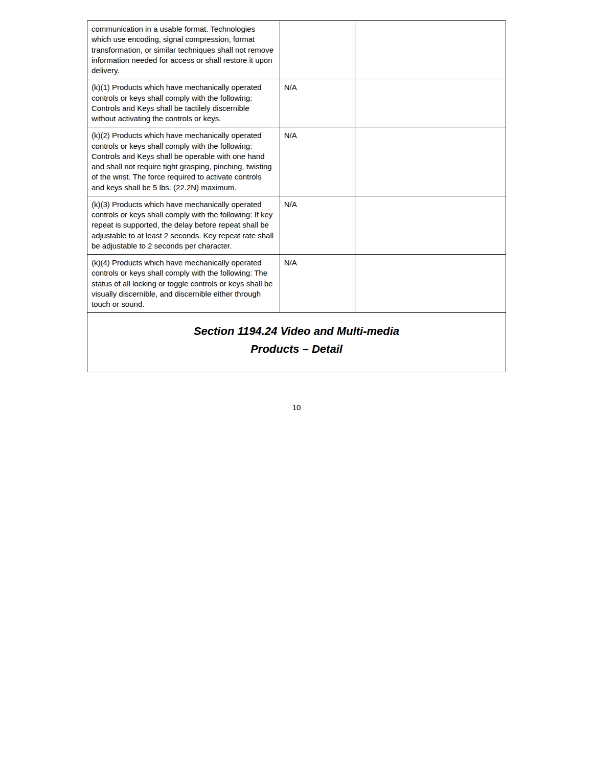| communication in a usable format. Technologies which use encoding, signal compression, format transformation, or similar techniques shall not remove information needed for access or shall restore it upon delivery. | | |
| (k)(1) Products which have mechanically operated controls or keys shall comply with the following: Controls and Keys shall be tactilely discernible without activating the controls or keys. | N/A | |
| (k)(2) Products which have mechanically operated controls or keys shall comply with the following: Controls and Keys shall be operable with one hand and shall not require tight grasping, pinching, twisting of the wrist. The force required to activate controls and keys shall be 5 lbs. (22.2N) maximum. | N/A | |
| (k)(3) Products which have mechanically operated controls or keys shall comply with the following: If key repeat is supported, the delay before repeat shall be adjustable to at least 2 seconds. Key repeat rate shall be adjustable to 2 seconds per character. | N/A | |
| (k)(4) Products which have mechanically operated controls or keys shall comply with the following: The status of all locking or toggle controls or keys shall be visually discernible, and discernible either through touch or sound. | N/A | |
| Section 1194.24 Video and Multi-media Products – Detail |
10